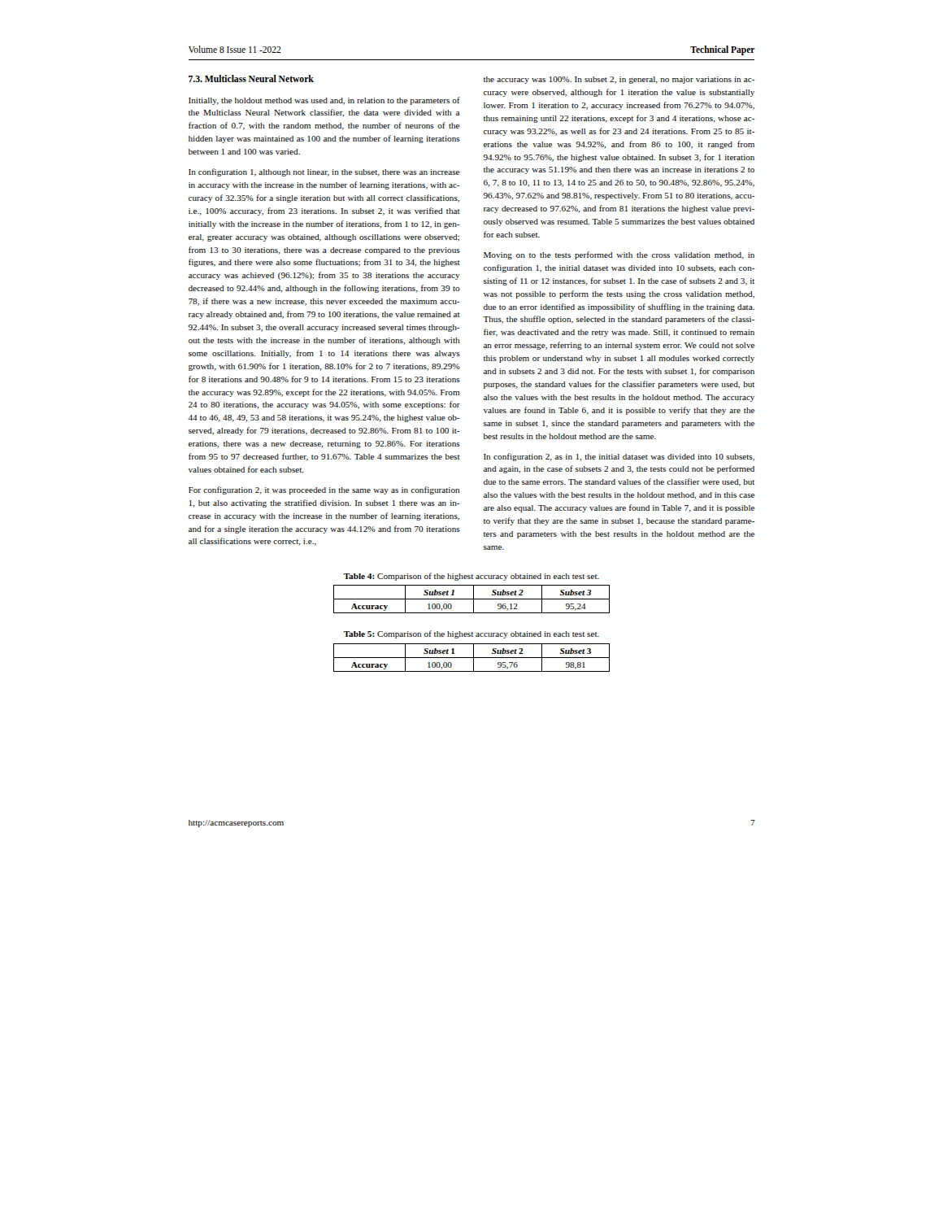Volume 8 Issue 11 -2022
Technical Paper
7.3. Multiclass Neural Network
Initially, the holdout method was used and, in relation to the parameters of the Multiclass Neural Network classifier, the data were divided with a fraction of 0.7, with the random method, the number of neurons of the hidden layer was maintained as 100 and the number of learning iterations between 1 and 100 was varied.
In configuration 1, although not linear, in the subset, there was an increase in accuracy with the increase in the number of learning iterations, with accuracy of 32.35% for a single iteration but with all correct classifications, i.e., 100% accuracy, from 23 iterations. In subset 2, it was verified that initially with the increase in the number of iterations, from 1 to 12, in general, greater accuracy was obtained, although oscillations were observed; from 13 to 30 iterations, there was a decrease compared to the previous figures, and there were also some fluctuations; from 31 to 34, the highest accuracy was achieved (96.12%); from 35 to 38 iterations the accuracy decreased to 92.44% and, although in the following iterations, from 39 to 78, if there was a new increase, this never exceeded the maximum accuracy already obtained and, from 79 to 100 iterations, the value remained at 92.44%. In subset 3, the overall accuracy increased several times throughout the tests with the increase in the number of iterations, although with some oscillations. Initially, from 1 to 14 iterations there was always growth, with 61.90% for 1 iteration, 88.10% for 2 to 7 iterations, 89.29% for 8 iterations and 90.48% for 9 to 14 iterations. From 15 to 23 iterations the accuracy was 92.89%, except for the 22 iterations, with 94.05%. From 24 to 80 iterations, the accuracy was 94.05%, with some exceptions: for 44 to 46, 48, 49, 53 and 58 iterations, it was 95.24%, the highest value observed, already for 79 iterations, decreased to 92.86%. From 81 to 100 iterations, there was a new decrease, returning to 92.86%. For iterations from 95 to 97 decreased further, to 91.67%. Table 4 summarizes the best values obtained for each subset.
For configuration 2, it was proceeded in the same way as in configuration 1, but also activating the stratified division. In subset 1 there was an increase in accuracy with the increase in the number of learning iterations, and for a single iteration the accuracy was 44.12% and from 70 iterations all classifications were correct, i.e.,
the accuracy was 100%. In subset 2, in general, no major variations in accuracy were observed, although for 1 iteration the value is substantially lower. From 1 iteration to 2, accuracy increased from 76.27% to 94.07%, thus remaining until 22 iterations, except for 3 and 4 iterations, whose accuracy was 93.22%, as well as for 23 and 24 iterations. From 25 to 85 iterations the value was 94.92%, and from 86 to 100, it ranged from 94.92% to 95.76%, the highest value obtained. In subset 3, for 1 iteration the accuracy was 51.19% and then there was an increase in iterations 2 to 6, 7, 8 to 10, 11 to 13, 14 to 25 and 26 to 50, to 90.48%, 92.86%, 95.24%, 96.43%, 97.62% and 98.81%, respectively. From 51 to 80 iterations, accuracy decreased to 97.62%, and from 81 iterations the highest value previously observed was resumed. Table 5 summarizes the best values obtained for each subset.
Moving on to the tests performed with the cross validation method, in configuration 1, the initial dataset was divided into 10 subsets, each consisting of 11 or 12 instances, for subset 1. In the case of subsets 2 and 3, it was not possible to perform the tests using the cross validation method, due to an error identified as impossibility of shuffling in the training data. Thus, the shuffle option, selected in the standard parameters of the classifier, was deactivated and the retry was made. Still, it continued to remain an error message, referring to an internal system error. We could not solve this problem or understand why in subset 1 all modules worked correctly and in subsets 2 and 3 did not. For the tests with subset 1, for comparison purposes, the standard values for the classifier parameters were used, but also the values with the best results in the holdout method. The accuracy values are found in Table 6, and it is possible to verify that they are the same in subset 1, since the standard parameters and parameters with the best results in the holdout method are the same.
In configuration 2, as in 1, the initial dataset was divided into 10 subsets, and again, in the case of subsets 2 and 3, the tests could not be performed due to the same errors. The standard values of the classifier were used, but also the values with the best results in the holdout method, and in this case are also equal. The accuracy values are found in Table 7, and it is possible to verify that they are the same in subset 1, because the standard parameters and parameters with the best results in the holdout method are the same.
Table 4: Comparison of the highest accuracy obtained in each test set.
| | Subset 1 | Subset 2 | Subset 3 |
| --- | --- | --- | --- |
| Accuracy | 100,00 | 96,12 | 95,24 |
Table 5: Comparison of the highest accuracy obtained in each test set.
| | Subset 1 | Subset 2 | Subset 3 |
| --- | --- | --- | --- |
| Accuracy | 100,00 | 95,76 | 98,81 |
http://acmcasereports.com
7